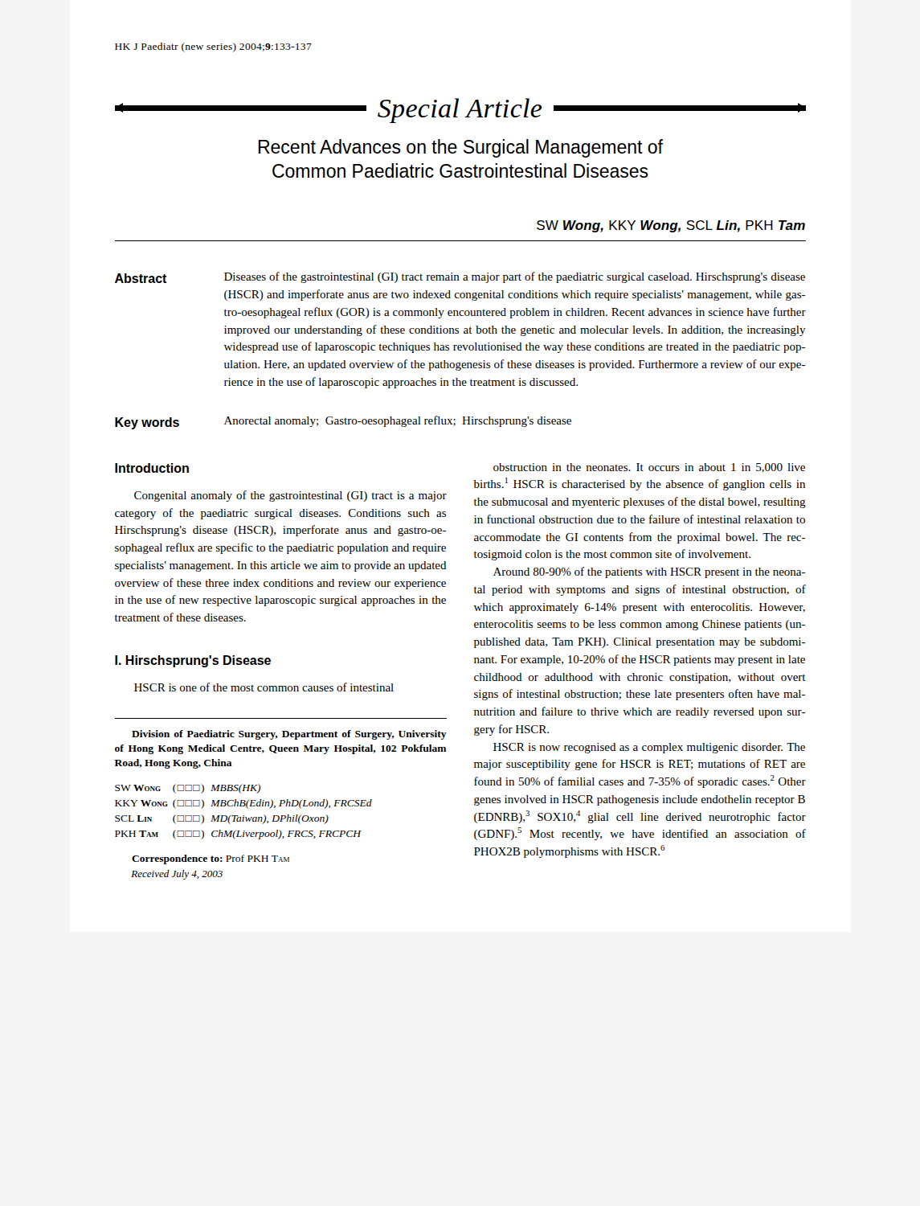HK J Paediatr (new series) 2004;9:133-137
Special Article
Recent Advances on the Surgical Management of
Common Paediatric Gastrointestinal Diseases
SW Wong, KKY Wong, SCL Lin, PKH Tam
Abstract
Diseases of the gastrointestinal (GI) tract remain a major part of the paediatric surgical caseload. Hirschsprung's disease (HSCR) and imperforate anus are two indexed congenital conditions which require specialists' management, while gastro-oesophageal reflux (GOR) is a commonly encountered problem in children. Recent advances in science have further improved our understanding of these conditions at both the genetic and molecular levels. In addition, the increasingly widespread use of laparoscopic techniques has revolutionised the way these conditions are treated in the paediatric population. Here, an updated overview of the pathogenesis of these diseases is provided. Furthermore a review of our experience in the use of laparoscopic approaches in the treatment is discussed.
Key words
Anorectal anomaly; Gastro-oesophageal reflux; Hirschsprung's disease
Introduction
Congenital anomaly of the gastrointestinal (GI) tract is a major category of the paediatric surgical diseases. Conditions such as Hirschsprung's disease (HSCR), imperforate anus and gastro-oesophageal reflux are specific to the paediatric population and require specialists' management. In this article we aim to provide an updated overview of these three index conditions and review our experience in the use of new respective laparoscopic surgical approaches in the treatment of these diseases.
I. Hirschsprung's Disease
HSCR is one of the most common causes of intestinal
Division of Paediatric Surgery, Department of Surgery, University of Hong Kong Medical Centre, Queen Mary Hospital, 102 Pokfulam Road, Hong Kong, China
| SW Wong | (□□□) | MBBS(HK) |
| KKY Wong | (□□□) | MBChB(Edin), PhD(Lond), FRCSEd |
| SCL Lin | (□□□) | MD(Taiwan), DPhil(Oxon) |
| PKH Tam | (□□□) | ChM(Liverpool), FRCS, FRCPCH |
Correspondence to: Prof PKH Tam
Received July 4, 2003
obstruction in the neonates. It occurs in about 1 in 5,000 live births.1 HSCR is characterised by the absence of ganglion cells in the submucosal and myenteric plexuses of the distal bowel, resulting in functional obstruction due to the failure of intestinal relaxation to accommodate the GI contents from the proximal bowel. The rectosigmoid colon is the most common site of involvement.
Around 80-90% of the patients with HSCR present in the neonatal period with symptoms and signs of intestinal obstruction, of which approximately 6-14% present with enterocolitis. However, enterocolitis seems to be less common among Chinese patients (unpublished data, Tam PKH). Clinical presentation may be subdominant. For example, 10-20% of the HSCR patients may present in late childhood or adulthood with chronic constipation, without overt signs of intestinal obstruction; these late presenters often have malnutrition and failure to thrive which are readily reversed upon surgery for HSCR.
HSCR is now recognised as a complex multigenic disorder. The major susceptibility gene for HSCR is RET; mutations of RET are found in 50% of familial cases and 7-35% of sporadic cases.2 Other genes involved in HSCR pathogenesis include endothelin receptor B (EDNRB),3 SOX10,4 glial cell line derived neurotrophic factor (GDNF).5 Most recently, we have identified an association of PHOX2B polymorphisms with HSCR.6